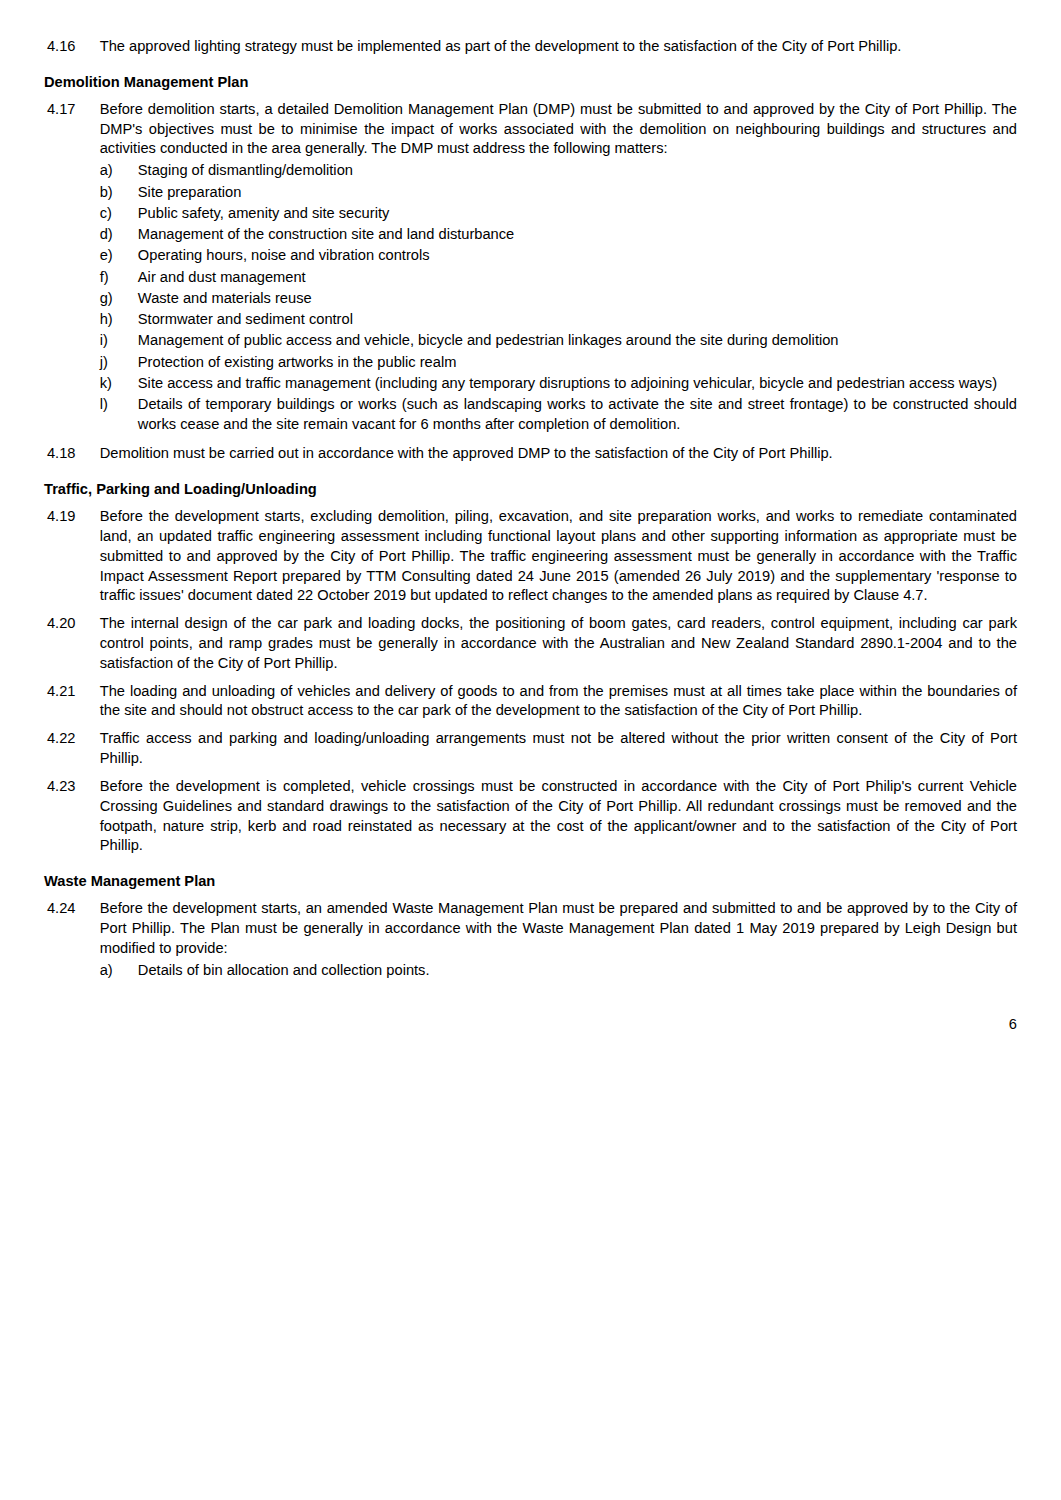4.16
The approved lighting strategy must be implemented as part of the development to the satisfaction of the City of Port Phillip.
Demolition Management Plan
4.17
Before demolition starts, a detailed Demolition Management Plan (DMP) must be submitted to and approved by the City of Port Phillip. The DMP's objectives must be to minimise the impact of works associated with the demolition on neighbouring buildings and structures and activities conducted in the area generally. The DMP must address the following matters:
a) Staging of dismantling/demolition
b) Site preparation
c) Public safety, amenity and site security
d) Management of the construction site and land disturbance
e) Operating hours, noise and vibration controls
f) Air and dust management
g) Waste and materials reuse
h) Stormwater and sediment control
i) Management of public access and vehicle, bicycle and pedestrian linkages around the site during demolition
j) Protection of existing artworks in the public realm
k) Site access and traffic management (including any temporary disruptions to adjoining vehicular, bicycle and pedestrian access ways)
l) Details of temporary buildings or works (such as landscaping works to activate the site and street frontage) to be constructed should works cease and the site remain vacant for 6 months after completion of demolition.
4.18
Demolition must be carried out in accordance with the approved DMP to the satisfaction of the City of Port Phillip.
Traffic, Parking and Loading/Unloading
4.19
Before the development starts, excluding demolition, piling, excavation, and site preparation works, and works to remediate contaminated land, an updated traffic engineering assessment including functional layout plans and other supporting information as appropriate must be submitted to and approved by the City of Port Phillip. The traffic engineering assessment must be generally in accordance with the Traffic Impact Assessment Report prepared by TTM Consulting dated 24 June 2015 (amended 26 July 2019) and the supplementary 'response to traffic issues' document dated 22 October 2019 but updated to reflect changes to the amended plans as required by Clause 4.7.
4.20
The internal design of the car park and loading docks, the positioning of boom gates, card readers, control equipment, including car park control points, and ramp grades must be generally in accordance with the Australian and New Zealand Standard 2890.1-2004 and to the satisfaction of the City of Port Phillip.
4.21
The loading and unloading of vehicles and delivery of goods to and from the premises must at all times take place within the boundaries of the site and should not obstruct access to the car park of the development to the satisfaction of the City of Port Phillip.
4.22
Traffic access and parking and loading/unloading arrangements must not be altered without the prior written consent of the City of Port Phillip.
4.23
Before the development is completed, vehicle crossings must be constructed in accordance with the City of Port Philip's current Vehicle Crossing Guidelines and standard drawings to the satisfaction of the City of Port Phillip. All redundant crossings must be removed and the footpath, nature strip, kerb and road reinstated as necessary at the cost of the applicant/owner and to the satisfaction of the City of Port Phillip.
Waste Management Plan
4.24
Before the development starts, an amended Waste Management Plan must be prepared and submitted to and be approved by to the City of Port Phillip. The Plan must be generally in accordance with the Waste Management Plan dated 1 May 2019 prepared by Leigh Design but modified to provide:
a) Details of bin allocation and collection points.
6